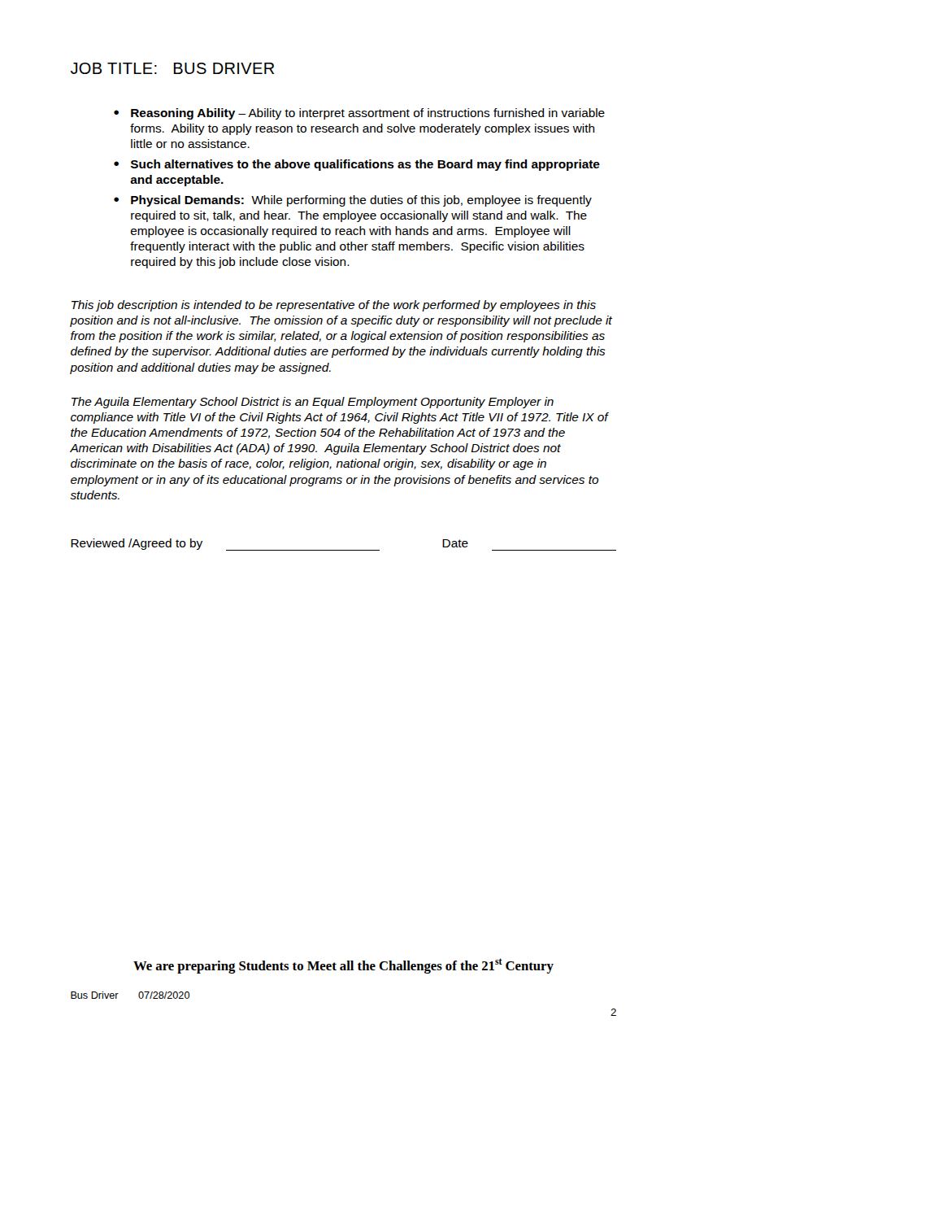JOB TITLE: BUS DRIVER
Reasoning Ability – Ability to interpret assortment of instructions furnished in variable forms. Ability to apply reason to research and solve moderately complex issues with little or no assistance.
Such alternatives to the above qualifications as the Board may find appropriate and acceptable.
Physical Demands: While performing the duties of this job, employee is frequently required to sit, talk, and hear. The employee occasionally will stand and walk. The employee is occasionally required to reach with hands and arms. Employee will frequently interact with the public and other staff members. Specific vision abilities required by this job include close vision.
This job description is intended to be representative of the work performed by employees in this position and is not all-inclusive. The omission of a specific duty or responsibility will not preclude it from the position if the work is similar, related, or a logical extension of position responsibilities as defined by the supervisor. Additional duties are performed by the individuals currently holding this position and additional duties may be assigned.
The Aguila Elementary School District is an Equal Employment Opportunity Employer in compliance with Title VI of the Civil Rights Act of 1964, Civil Rights Act Title VII of 1972. Title IX of the Education Amendments of 1972, Section 504 of the Rehabilitation Act of 1973 and the American with Disabilities Act (ADA) of 1990. Aguila Elementary School District does not discriminate on the basis of race, color, religion, national origin, sex, disability or age in employment or in any of its educational programs or in the provisions of benefits and services to students.
Reviewed /Agreed to by Date
We are preparing Students to Meet all the Challenges of the 21st Century
Bus Driver 07/28/2020
2